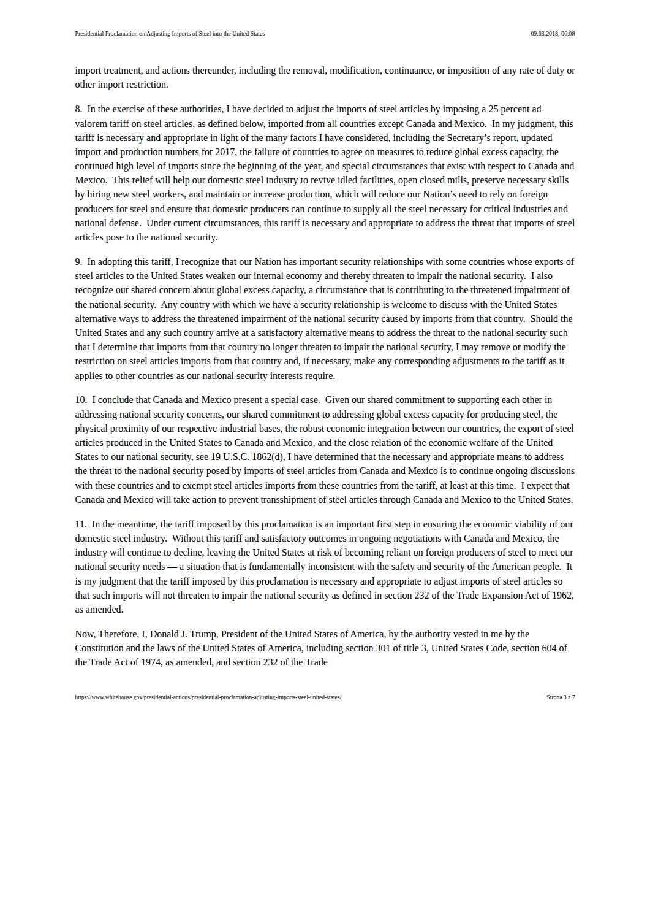Presidential Proclamation on Adjusting Imports of Steel into the United States 09.03.2018, 06:08
import treatment, and actions thereunder, including the removal, modification, continuance, or imposition of any rate of duty or other import restriction.
8. In the exercise of these authorities, I have decided to adjust the imports of steel articles by imposing a 25 percent ad valorem tariff on steel articles, as defined below, imported from all countries except Canada and Mexico. In my judgment, this tariff is necessary and appropriate in light of the many factors I have considered, including the Secretary’s report, updated import and production numbers for 2017, the failure of countries to agree on measures to reduce global excess capacity, the continued high level of imports since the beginning of the year, and special circumstances that exist with respect to Canada and Mexico. This relief will help our domestic steel industry to revive idled facilities, open closed mills, preserve necessary skills by hiring new steel workers, and maintain or increase production, which will reduce our Nation’s need to rely on foreign producers for steel and ensure that domestic producers can continue to supply all the steel necessary for critical industries and national defense. Under current circumstances, this tariff is necessary and appropriate to address the threat that imports of steel articles pose to the national security.
9. In adopting this tariff, I recognize that our Nation has important security relationships with some countries whose exports of steel articles to the United States weaken our internal economy and thereby threaten to impair the national security. I also recognize our shared concern about global excess capacity, a circumstance that is contributing to the threatened impairment of the national security. Any country with which we have a security relationship is welcome to discuss with the United States alternative ways to address the threatened impairment of the national security caused by imports from that country. Should the United States and any such country arrive at a satisfactory alternative means to address the threat to the national security such that I determine that imports from that country no longer threaten to impair the national security, I may remove or modify the restriction on steel articles imports from that country and, if necessary, make any corresponding adjustments to the tariff as it applies to other countries as our national security interests require.
10. I conclude that Canada and Mexico present a special case. Given our shared commitment to supporting each other in addressing national security concerns, our shared commitment to addressing global excess capacity for producing steel, the physical proximity of our respective industrial bases, the robust economic integration between our countries, the export of steel articles produced in the United States to Canada and Mexico, and the close relation of the economic welfare of the United States to our national security, see 19 U.S.C. 1862(d), I have determined that the necessary and appropriate means to address the threat to the national security posed by imports of steel articles from Canada and Mexico is to continue ongoing discussions with these countries and to exempt steel articles imports from these countries from the tariff, at least at this time. I expect that Canada and Mexico will take action to prevent transshipment of steel articles through Canada and Mexico to the United States.
11. In the meantime, the tariff imposed by this proclamation is an important first step in ensuring the economic viability of our domestic steel industry. Without this tariff and satisfactory outcomes in ongoing negotiations with Canada and Mexico, the industry will continue to decline, leaving the United States at risk of becoming reliant on foreign producers of steel to meet our national security needs — a situation that is fundamentally inconsistent with the safety and security of the American people. It is my judgment that the tariff imposed by this proclamation is necessary and appropriate to adjust imports of steel articles so that such imports will not threaten to impair the national security as defined in section 232 of the Trade Expansion Act of 1962, as amended.
Now, Therefore, I, Donald J. Trump, President of the United States of America, by the authority vested in me by the Constitution and the laws of the United States of America, including section 301 of title 3, United States Code, section 604 of the Trade Act of 1974, as amended, and section 232 of the Trade
https://www.whitehouse.gov/presidential-actions/presidential-proclamation-adjusting-imports-steel-united-states/ Strona 3 z 7